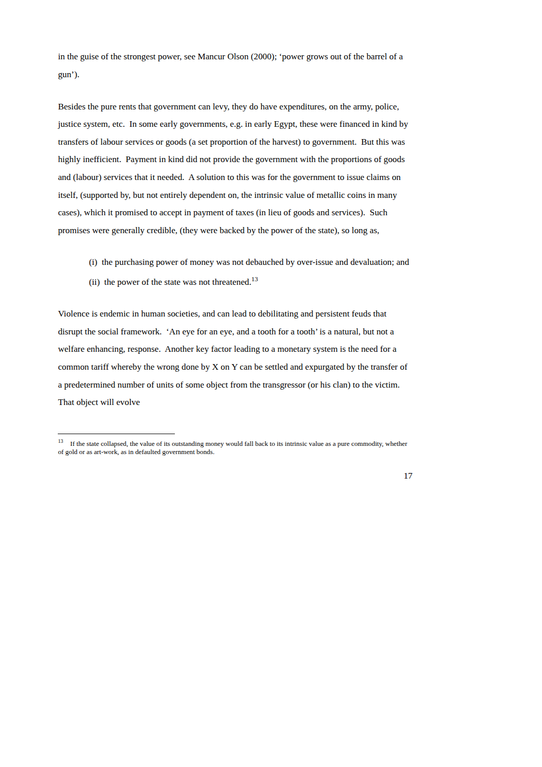in the guise of the strongest power, see Mancur Olson (2000); ‘power grows out of the barrel of a gun’).
Besides the pure rents that government can levy, they do have expenditures, on the army, police, justice system, etc. In some early governments, e.g. in early Egypt, these were financed in kind by transfers of labour services or goods (a set proportion of the harvest) to government. But this was highly inefficient. Payment in kind did not provide the government with the proportions of goods and (labour) services that it needed. A solution to this was for the government to issue claims on itself, (supported by, but not entirely dependent on, the intrinsic value of metallic coins in many cases), which it promised to accept in payment of taxes (in lieu of goods and services). Such promises were generally credible, (they were backed by the power of the state), so long as,
(i) the purchasing power of money was not debauched by over-issue and devaluation; and
(ii) the power of the state was not threatened.13
Violence is endemic in human societies, and can lead to debilitating and persistent feuds that disrupt the social framework. ‘An eye for an eye, and a tooth for a tooth’ is a natural, but not a welfare enhancing, response. Another key factor leading to a monetary system is the need for a common tariff whereby the wrong done by X on Y can be settled and expurgated by the transfer of a predetermined number of units of some object from the transgressor (or his clan) to the victim. That object will evolve
13 If the state collapsed, the value of its outstanding money would fall back to its intrinsic value as a pure commodity, whether of gold or as art-work, as in defaulted government bonds.
17